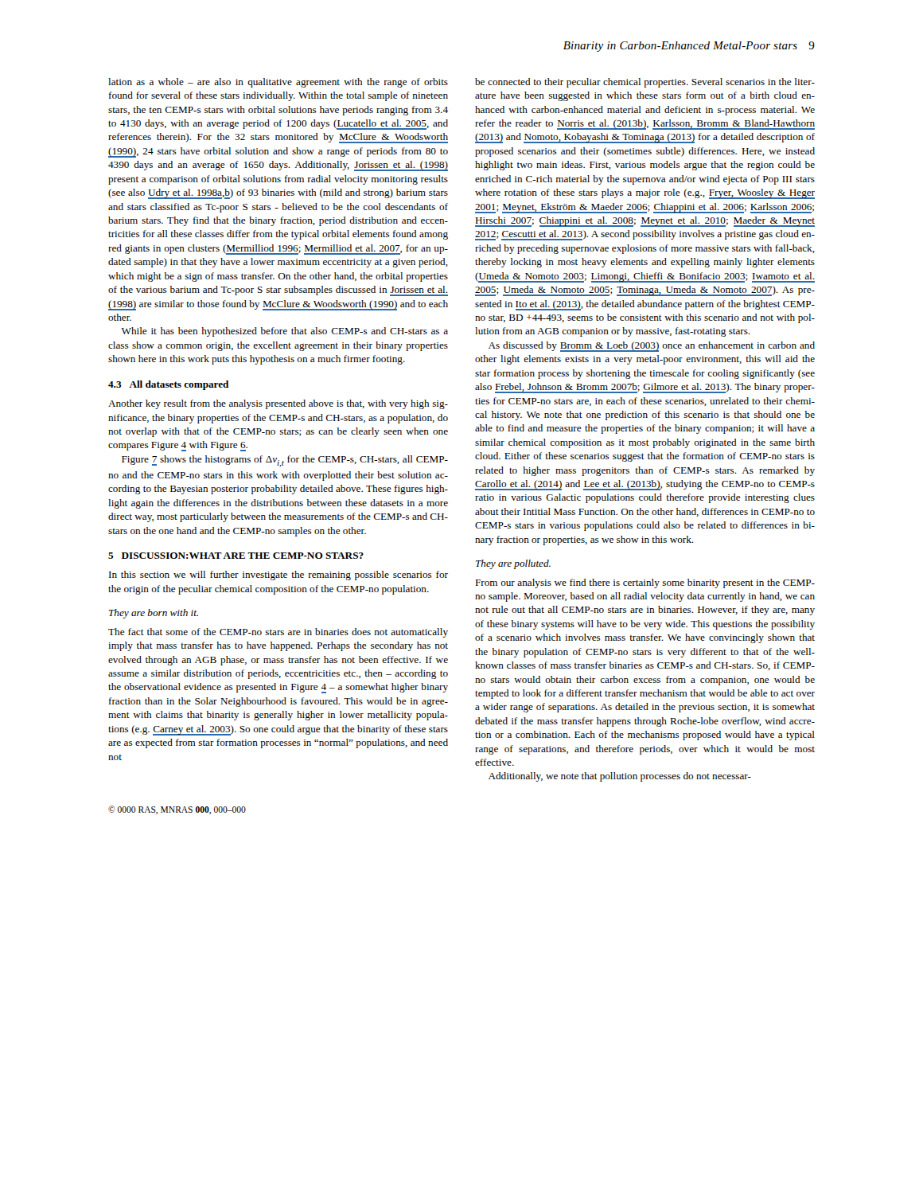Binarity in Carbon-Enhanced Metal-Poor stars 9
lation as a whole – are also in qualitative agreement with the range of orbits found for several of these stars individually. Within the total sample of nineteen stars, the ten CEMP-s stars with orbital solutions have periods ranging from 3.4 to 4130 days, with an average period of 1200 days (Lucatello et al. 2005, and references therein). For the 32 stars monitored by McClure & Woodsworth (1990), 24 stars have orbital solution and show a range of periods from 80 to 4390 days and an average of 1650 days. Additionally, Jorissen et al. (1998) present a comparison of orbital solutions from radial velocity monitoring results (see also Udry et al. 1998a,b) of 93 binaries with (mild and strong) barium stars and stars classified as Tc-poor S stars - believed to be the cool descendants of barium stars. They find that the binary fraction, period distribution and eccentricities for all these classes differ from the typical orbital elements found among red giants in open clusters (Mermilliod 1996; Mermilliod et al. 2007, for an updated sample) in that they have a lower maximum eccentricity at a given period, which might be a sign of mass transfer. On the other hand, the orbital properties of the various barium and Tc-poor S star subsamples discussed in Jorissen et al. (1998) are similar to those found by McClure & Woodsworth (1990) and to each other.
While it has been hypothesized before that also CEMP-s and CH-stars as a class show a common origin, the excellent agreement in their binary properties shown here in this work puts this hypothesis on a much firmer footing.
4.3 All datasets compared
Another key result from the analysis presented above is that, with very high significance, the binary properties of the CEMP-s and CH-stars, as a population, do not overlap with that of the CEMP-no stars; as can be clearly seen when one compares Figure 4 with Figure 6.
Figure 7 shows the histograms of Δvi,t for the CEMP-s, CH-stars, all CEMP-no and the CEMP-no stars in this work with overplotted their best solution according to the Bayesian posterior probability detailed above. These figures highlight again the differences in the distributions between these datasets in a more direct way, most particularly between the measurements of the CEMP-s and CH-stars on the one hand and the CEMP-no samples on the other.
5 DISCUSSION:WHAT ARE THE CEMP-NO STARS?
In this section we will further investigate the remaining possible scenarios for the origin of the peculiar chemical composition of the CEMP-no population.
They are born with it.
The fact that some of the CEMP-no stars are in binaries does not automatically imply that mass transfer has to have happened. Perhaps the secondary has not evolved through an AGB phase, or mass transfer has not been effective. If we assume a similar distribution of periods, eccentricities etc., then – according to the observational evidence as presented in Figure 4 – a somewhat higher binary fraction than in the Solar Neighbourhood is favoured. This would be in agreement with claims that binarity is generally higher in lower metallicity populations (e.g. Carney et al. 2003). So one could argue that the binarity of these stars are as expected from star formation processes in “normal” populations, and need not
be connected to their peculiar chemical properties. Several scenarios in the literature have been suggested in which these stars form out of a birth cloud enhanced with carbon-enhanced material and deficient in s-process material. We refer the reader to Norris et al. (2013b), Karlsson, Bromm & Bland-Hawthorn (2013) and Nomoto, Kobayashi & Tominaga (2013) for a detailed description of proposed scenarios and their (sometimes subtle) differences. Here, we instead highlight two main ideas. First, various models argue that the region could be enriched in C-rich material by the supernova and/or wind ejecta of Pop III stars where rotation of these stars plays a major role (e.g., Fryer, Woosley & Heger 2001; Meynet, Ekström & Maeder 2006; Chiappini et al. 2006; Karlsson 2006; Hirschi 2007; Chiappini et al. 2008; Meynet et al. 2010; Maeder & Meynet 2012; Cescutti et al. 2013). A second possibility involves a pristine gas cloud enriched by preceding supernovae explosions of more massive stars with fall-back, thereby locking in most heavy elements and expelling mainly lighter elements (Umeda & Nomoto 2003; Limongi, Chieffi & Bonifacio 2003; Iwamoto et al. 2005; Umeda & Nomoto 2005; Tominaga, Umeda & Nomoto 2007). As presented in Ito et al. (2013), the detailed abundance pattern of the brightest CEMP-no star, BD +44-493, seems to be consistent with this scenario and not with pollution from an AGB companion or by massive, fast-rotating stars.
As discussed by Bromm & Loeb (2003) once an enhancement in carbon and other light elements exists in a very metal-poor environment, this will aid the star formation process by shortening the timescale for cooling significantly (see also Frebel, Johnson & Bromm 2007b; Gilmore et al. 2013). The binary properties for CEMP-no stars are, in each of these scenarios, unrelated to their chemical history. We note that one prediction of this scenario is that should one be able to find and measure the properties of the binary companion; it will have a similar chemical composition as it most probably originated in the same birth cloud. Either of these scenarios suggest that the formation of CEMP-no stars is related to higher mass progenitors than of CEMP-s stars. As remarked by Carollo et al. (2014) and Lee et al. (2013b), studying the CEMP-no to CEMP-s ratio in various Galactic populations could therefore provide interesting clues about their Intitial Mass Function. On the other hand, differences in CEMP-no to CEMP-s stars in various populations could also be related to differences in binary fraction or properties, as we show in this work.
They are polluted.
From our analysis we find there is certainly some binarity present in the CEMP-no sample. Moreover, based on all radial velocity data currently in hand, we can not rule out that all CEMP-no stars are in binaries. However, if they are, many of these binary systems will have to be very wide. This questions the possibility of a scenario which involves mass transfer. We have convincingly shown that the binary population of CEMP-no stars is very different to that of the well-known classes of mass transfer binaries as CEMP-s and CH-stars. So, if CEMP-no stars would obtain their carbon excess from a companion, one would be tempted to look for a different transfer mechanism that would be able to act over a wider range of separations. As detailed in the previous section, it is somewhat debated if the mass transfer happens through Roche-lobe overflow, wind accretion or a combination. Each of the mechanisms proposed would have a typical range of separations, and therefore periods, over which it would be most effective.
Additionally, we note that pollution processes do not necessar-
© 0000 RAS, MNRAS 000, 000–000